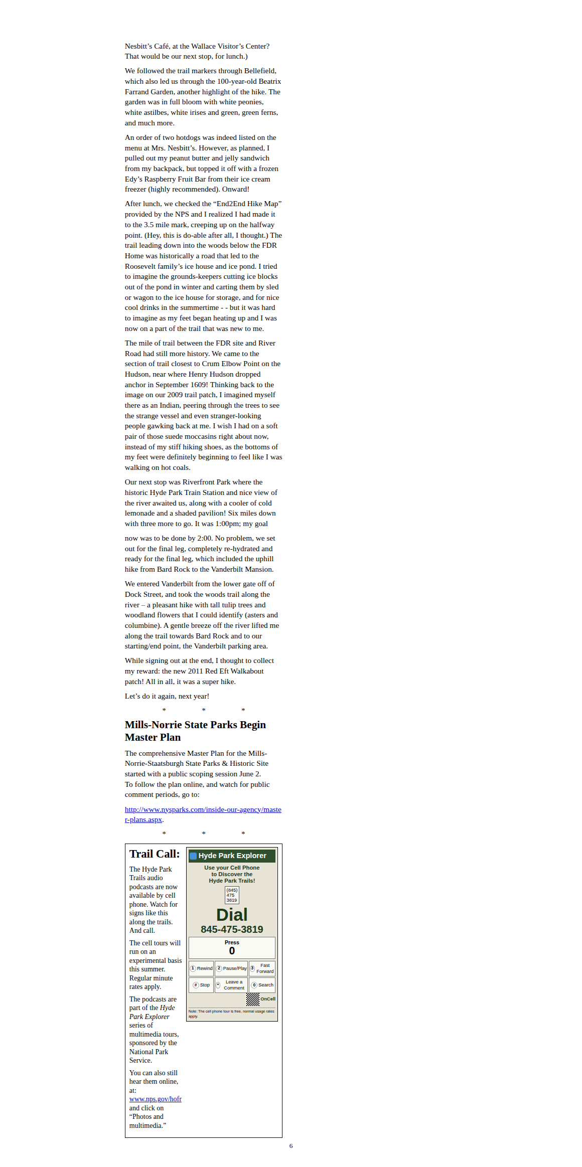Nesbitt’s Café, at the Wallace Visitor’s Center? That would be our next stop, for lunch.)
We followed the trail markers through Bellefield, which also led us through the 100-year-old Beatrix Farrand Garden, another highlight of the hike. The garden was in full bloom with white peonies, white astilbes, white irises and green, green ferns, and much more.
An order of two hotdogs was indeed listed on the menu at Mrs. Nesbitt’s. However, as planned, I pulled out my peanut butter and jelly sandwich from my backpack, but topped it off with a frozen Edy’s Raspberry Fruit Bar from their ice cream freezer (highly recommended). Onward!
After lunch, we checked the “End2End Hike Map” provided by the NPS and I realized I had made it to the 3.5 mile mark, creeping up on the halfway point. (Hey, this is do-able after all, I thought.) The trail leading down into the woods below the FDR Home was historically a road that led to the Roosevelt family’s ice house and ice pond. I tried to imagine the grounds-keepers cutting ice blocks out of the pond in winter and carting them by sled or wagon to the ice house for storage, and for nice cool drinks in the summertime - - but it was hard to imagine as my feet began heating up and I was now on a part of the trail that was new to me.
The mile of trail between the FDR site and River Road had still more history. We came to the section of trail closest to Crum Elbow Point on the Hudson, near where Henry Hudson dropped anchor in September 1609! Thinking back to the image on our 2009 trail patch, I imagined myself there as an Indian, peering through the trees to see the strange vessel and even stranger-looking people gawking back at me. I wish I had on a soft pair of those suede moccasins right about now, instead of my stiff hiking shoes, as the bottoms of my feet were definitely beginning to feel like I was walking on hot coals.
Our next stop was Riverfront Park where the historic Hyde Park Train Station and nice view of the river awaited us, along with a cooler of cold lemonade and a shaded pavilion! Six miles down with three more to go. It was 1:00pm; my goal
now was to be done by 2:00. No problem, we set out for the final leg, completely re-hydrated and ready for the final leg, which included the uphill hike from Bard Rock to the Vanderbilt Mansion.
We entered Vanderbilt from the lower gate off of Dock Street, and took the woods trail along the river – a pleasant hike with tall tulip trees and woodland flowers that I could identify (asters and columbine). A gentle breeze off the river lifted me along the trail towards Bard Rock and to our starting/end point, the Vanderbilt parking area.
While signing out at the end, I thought to collect my reward: the new 2011 Red Eft Walkabout patch! All in all, it was a super hike.
Let’s do it again, next year!
* * *
Mills-Norrie State Parks Begin Master Plan
The comprehensive Master Plan for the Mills-Norrie-Staatsburgh State Parks & Historic Site started with a public scoping session June 2.
To follow the plan online, and watch for public comment periods, go to:
http://www.nysparks.com/inside-our-agency/master-plans.aspx.
* * *
Trail Call:
The Hyde Park Trails audio podcasts are now available by cell phone. Watch for signs like this along the trails. And call.
The cell tours will run on an experimental basis this summer. Regular minute rates apply.
The podcasts are part of the Hyde Park Explorer series of multimedia tours, sponsored by the National Park Service.
You can also still hear them online, at:
www.nps.gov/hofr
and click on “Photos and multimedia.”
Hyde Park Explorer
Use your Cell Phone
to Discover the
Hyde Park Trails!
(845)
475
3819
Dial
845-475-3819
Press0
1 Rewind
2 Pause/Play
3 Fast Forward
#Stop
*Leave a Comment
0 Search
OnCell
Note: The cell phone tour is free, normal usage rates apply.
6